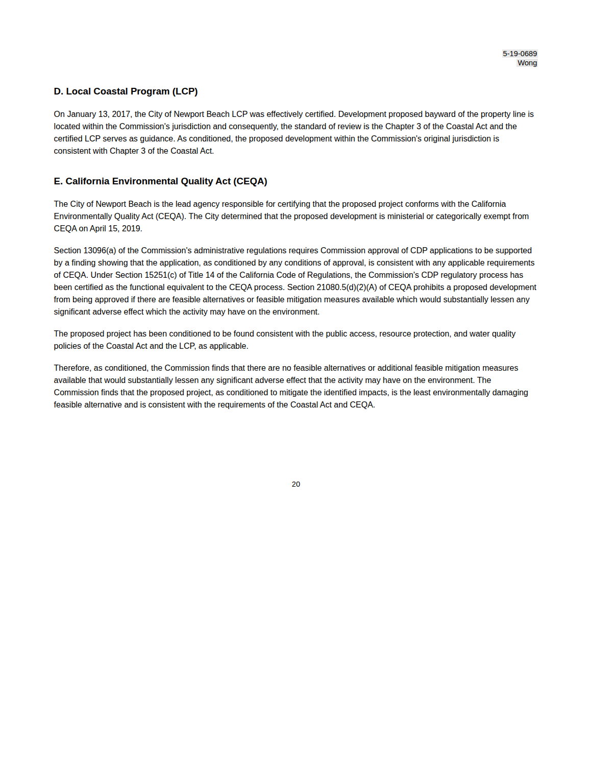5-19-0689
Wong
D. Local Coastal Program (LCP)
On January 13, 2017, the City of Newport Beach LCP was effectively certified. Development proposed bayward of the property line is located within the Commission's jurisdiction and consequently, the standard of review is the Chapter 3 of the Coastal Act and the certified LCP serves as guidance. As conditioned, the proposed development within the Commission's original jurisdiction is consistent with Chapter 3 of the Coastal Act.
E. California Environmental Quality Act (CEQA)
The City of Newport Beach is the lead agency responsible for certifying that the proposed project conforms with the California Environmentally Quality Act (CEQA). The City determined that the proposed development is ministerial or categorically exempt from CEQA on April 15, 2019.
Section 13096(a) of the Commission's administrative regulations requires Commission approval of CDP applications to be supported by a finding showing that the application, as conditioned by any conditions of approval, is consistent with any applicable requirements of CEQA. Under Section 15251(c) of Title 14 of the California Code of Regulations, the Commission's CDP regulatory process has been certified as the functional equivalent to the CEQA process. Section 21080.5(d)(2)(A) of CEQA prohibits a proposed development from being approved if there are feasible alternatives or feasible mitigation measures available which would substantially lessen any significant adverse effect which the activity may have on the environment.
The proposed project has been conditioned to be found consistent with the public access, resource protection, and water quality policies of the Coastal Act and the LCP, as applicable.
Therefore, as conditioned, the Commission finds that there are no feasible alternatives or additional feasible mitigation measures available that would substantially lessen any significant adverse effect that the activity may have on the environment. The Commission finds that the proposed project, as conditioned to mitigate the identified impacts, is the least environmentally damaging feasible alternative and is consistent with the requirements of the Coastal Act and CEQA.
20